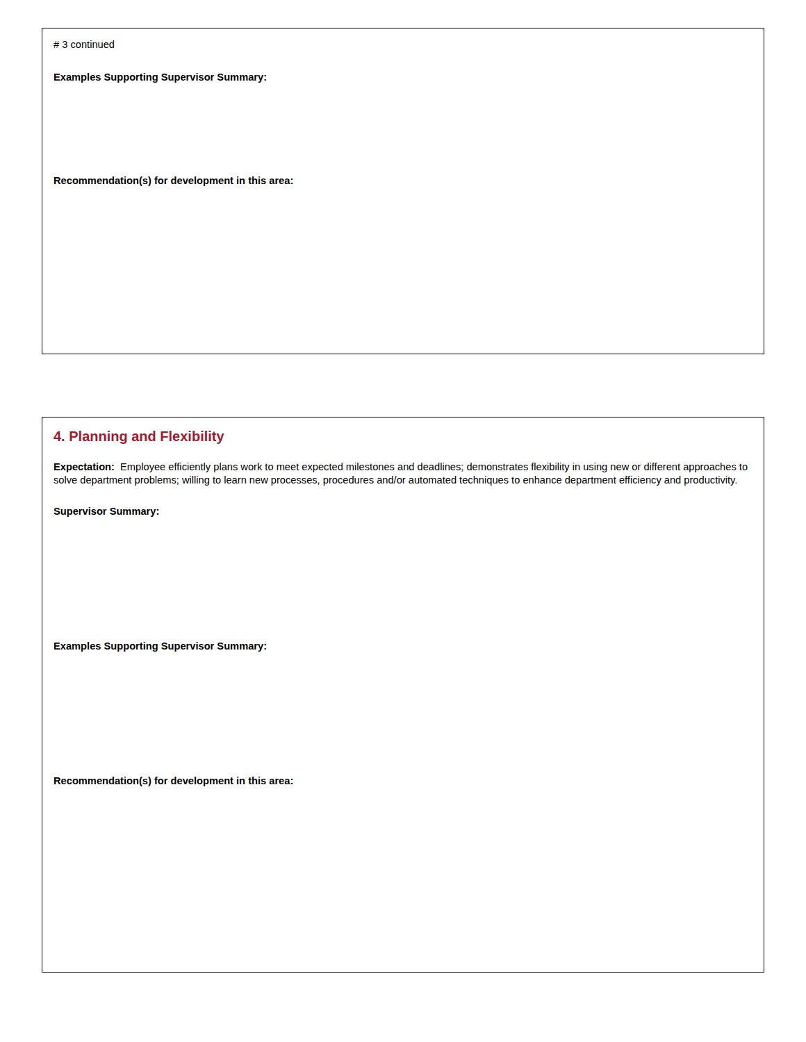# 3 continued
Examples Supporting Supervisor Summary:
Recommendation(s) for development in this area:
4. Planning and Flexibility
Expectation: Employee efficiently plans work to meet expected milestones and deadlines; demonstrates flexibility in using new or different approaches to solve department problems; willing to learn new processes, procedures and/or automated techniques to enhance department efficiency and productivity.
Supervisor Summary:
Examples Supporting Supervisor Summary:
Recommendation(s) for development in this area: